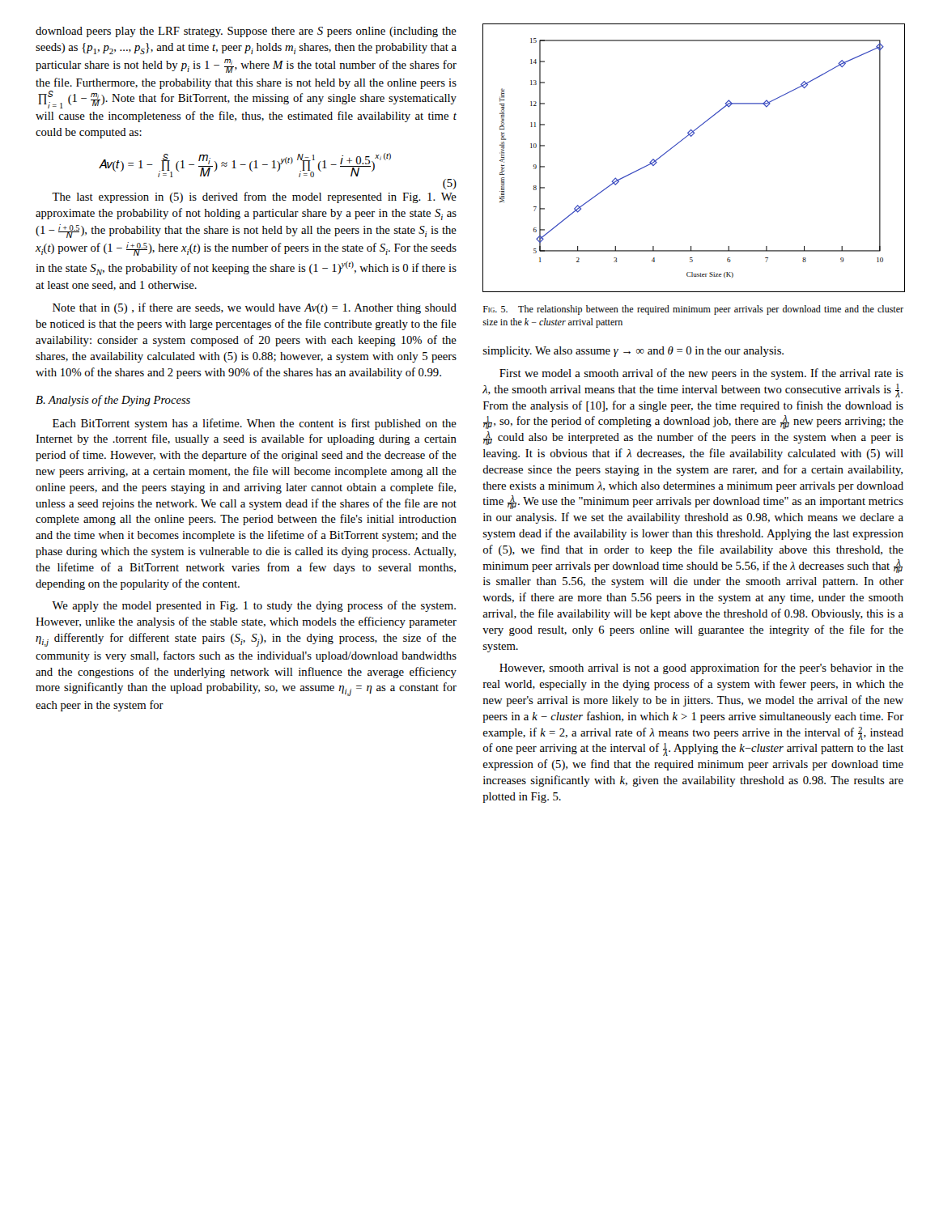download peers play the LRF strategy. Suppose there are S peers online (including the seeds) as {p1, p2, ..., pS}, and at time t, peer pi holds mi shares, then the probability that a particular share is not held by pi is 1 − miM, where M is the total number of the shares for the file. Furthermore, the probability that this share is not held by all the online peers is ∏i=1S(1−miM). Note that for BitTorrent, the missing of any single share systematically will cause the incompleteness of the file, thus, the estimated file availability at time t could be computed as:
Av(t)=1− ∏i=1S (1−miM) ≈ 1−(1−1)y(t) ∏i=0N−1 (1−i+0.5N)xi(t) (5)
The last expression in (5) is derived from the model represented in Fig. 1. We approximate the probability of not holding a particular share by a peer in the state Si as (1−i+0.5N), the probability that the share is not held by all the peers in the state Si is the xi(t) power of (1−i+0.5N), here xi(t) is the number of peers in the state of Si. For the seeds in the state SN, the probability of not keeping the share is (1 − 1)y(t), which is 0 if there is at least one seed, and 1 otherwise.
Note that in (5) , if there are seeds, we would have Av(t) = 1. Another thing should be noticed is that the peers with large percentages of the file contribute greatly to the file availability: consider a system composed of 20 peers with each keeping 10% of the shares, the availability calculated with (5) is 0.88; however, a system with only 5 peers with 10% of the shares and 2 peers with 90% of the shares has an availability of 0.99.
B. Analysis of the Dying Process
Each BitTorrent system has a lifetime. When the content is first published on the Internet by the .torrent file, usually a seed is available for uploading during a certain period of time. However, with the departure of the original seed and the decrease of the new peers arriving, at a certain moment, the file will become incomplete among all the online peers, and the peers staying in and arriving later cannot obtain a complete file, unless a seed rejoins the network. We call a system dead if the shares of the file are not complete among all the online peers. The period between the file's initial introduction and the time when it becomes incomplete is the lifetime of a BitTorrent system; and the phase during which the system is vulnerable to die is called its dying process. Actually, the lifetime of a BitTorrent network varies from a few days to several months, depending on the popularity of the content.
We apply the model presented in Fig. 1 to study the dying process of the system. However, unlike the analysis of the stable state, which models the efficiency parameter ηi,j differently for different state pairs (Si, Sj), in the dying process, the size of the community is very small, factors such as the individual's upload/download bandwidths and the congestions of the underlying network will influence the average efficiency more significantly than the upload probability, so, we assume ηi,j = η as a constant for each peer in the system for
5 6 7 8 9 10 11 12 13 14 15 1 2 3 4 5 6 7 8 9 10 Cluster Size (K) Minimum Peer Arrivals per Download Time
Fig. 5. The relationship between the required minimum peer arrivals per download time and the cluster size in the k − cluster arrival pattern
simplicity. We also assume γ → ∞ and θ = 0 in the our analysis.
First we model a smooth arrival of the new peers in the system. If the arrival rate is λ, the smooth arrival means that the time interval between two consecutive arrivals is 1λ. From the analysis of [10], for a single peer, the time required to finish the download is 1ημ, so, for the period of completing a download job, there are λημ new peers arriving; the λημ could also be interpreted as the number of the peers in the system when a peer is leaving. It is obvious that if λ decreases, the file availability calculated with (5) will decrease since the peers staying in the system are rarer, and for a certain availability, there exists a minimum λ, which also determines a minimum peer arrivals per download time λημ. We use the "minimum peer arrivals per download time" as an important metrics in our analysis. If we set the availability threshold as 0.98, which means we declare a system dead if the availability is lower than this threshold. Applying the last expression of (5), we find that in order to keep the file availability above this threshold, the minimum peer arrivals per download time should be 5.56, if the λ decreases such that λημ is smaller than 5.56, the system will die under the smooth arrival pattern. In other words, if there are more than 5.56 peers in the system at any time, under the smooth arrival, the file availability will be kept above the threshold of 0.98. Obviously, this is a very good result, only 6 peers online will guarantee the integrity of the file for the system.
However, smooth arrival is not a good approximation for the peer's behavior in the real world, especially in the dying process of a system with fewer peers, in which the new peer's arrival is more likely to be in jitters. Thus, we model the arrival of the new peers in a k − cluster fashion, in which k > 1 peers arrive simultaneously each time. For example, if k = 2, a arrival rate of λ means two peers arrive in the interval of 2λ, instead of one peer arriving at the interval of 1λ. Applying the k−cluster arrival pattern to the last expression of (5), we find that the required minimum peer arrivals per download time increases significantly with k, given the availability threshold as 0.98. The results are plotted in Fig. 5.